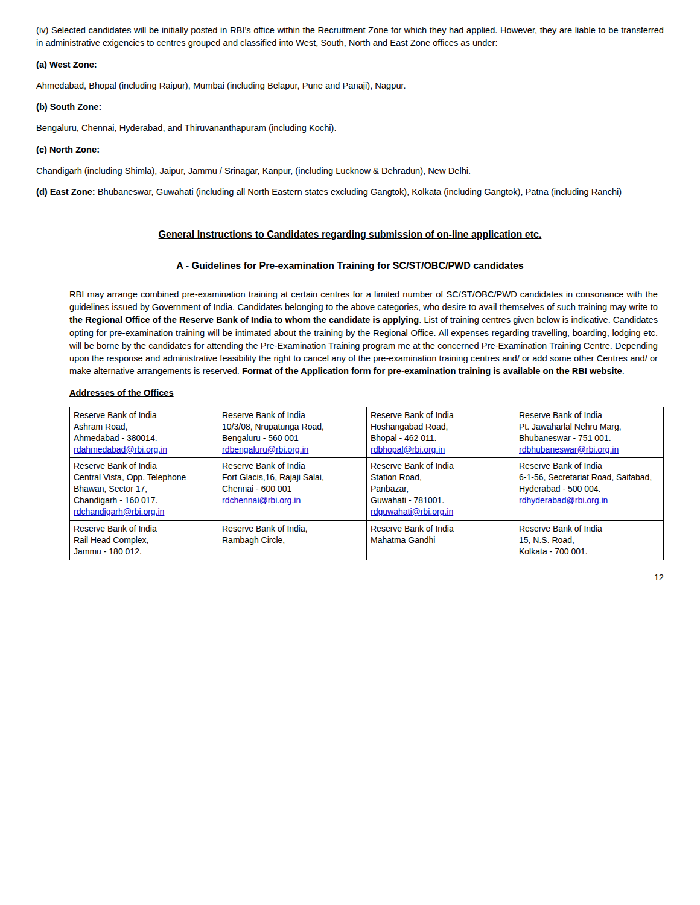(iv) Selected candidates will be initially posted in RBI’s office within the Recruitment Zone for which they had applied. However, they are liable to be transferred in administrative exigencies to centres grouped and classified into West, South, North and East Zone offices as under:
(a) West Zone:
Ahmedabad, Bhopal (including Raipur), Mumbai (including Belapur, Pune and Panaji), Nagpur.
(b) South Zone:
Bengaluru, Chennai, Hyderabad, and Thiruvananthapuram (including Kochi).
(c) North Zone:
Chandigarh (including Shimla), Jaipur, Jammu / Srinagar, Kanpur, (including Lucknow & Dehradun), New Delhi.
(d) East Zone: Bhubaneswar, Guwahati (including all North Eastern states excluding Gangtok), Kolkata (including Gangtok), Patna (including Ranchi)
General Instructions to Candidates regarding submission of on-line application etc.
A - Guidelines for Pre-examination Training for SC/ST/OBC/PWD candidates
RBI may arrange combined pre-examination training at certain centres for a limited number of SC/ST/OBC/PWD candidates in consonance with the guidelines issued by Government of India. Candidates belonging to the above categories, who desire to avail themselves of such training may write to the Regional Office of the Reserve Bank of India to whom the candidate is applying. List of training centres given below is indicative. Candidates opting for pre-examination training will be intimated about the training by the Regional Office. All expenses regarding travelling, boarding, lodging etc. will be borne by the candidates for attending the Pre-Examination Training program me at the concerned Pre-Examination Training Centre. Depending upon the response and administrative feasibility the right to cancel any of the pre-examination training centres and/ or add some other Centres and/ or make alternative arrangements is reserved. Format of the Application form for pre-examination training is available on the RBI website.
Addresses of the Offices
| Reserve Bank of India Ashram Road, Ahmedabad - 380014. rdahmedabad@rbi.org.in | Reserve Bank of India 10/3/08, Nrupatunga Road, Bengaluru - 560 001 rdbengaluru@rbi.org.in | Reserve Bank of India Hoshangabad Road, Bhopal - 462 011. rdbhopal@rbi.org.in | Reserve Bank of India Pt. Jawaharlal Nehru Marg, Bhubaneswar - 751 001. rdbhubaneswar@rbi.org.in |
| Reserve Bank of India Central Vista, Opp. Telephone Bhawan, Sector 17, Chandigarh - 160 017. rdchandigarh@rbi.org.in | Reserve Bank of India Fort Glacis,16, Rajaji Salai, Chennai - 600 001 rdchennai@rbi.org.in | Reserve Bank of India Station Road, Panbazar, Guwahati - 781001. rdguwahati@rbi.org.in | Reserve Bank of India 6-1-56, Secretariat Road, Saifabad, Hyderabad - 500 004. rdhyderabad@rbi.org.in |
| Reserve Bank of India Rail Head Complex, Jammu - 180 012. | Reserve Bank of India, Rambagh Circle, | Reserve Bank of India Mahatma Gandhi | Reserve Bank of India 15, N.S. Road, Kolkata - 700 001. |
12